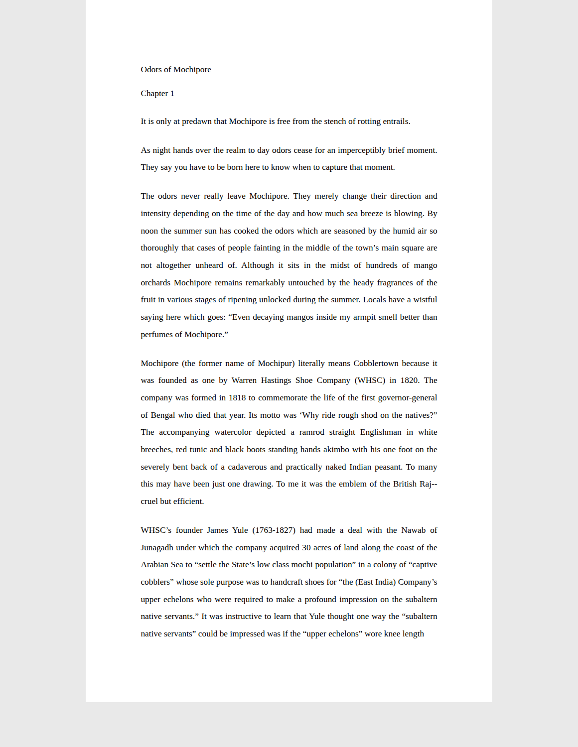Odors of Mochipore
Chapter 1
It is only at predawn that Mochipore is free from the stench of rotting entrails.
As night hands over the realm to day odors cease for an imperceptibly brief moment. They say you have to be born here to know when to capture that moment.
The odors never really leave Mochipore. They merely change their direction and intensity depending on the time of the day and how much sea breeze is blowing. By noon the summer sun has cooked the odors which are seasoned by the humid air so thoroughly that cases of people fainting in the middle of the town’s main square are not altogether unheard of. Although it sits in the midst of hundreds of mango orchards Mochipore remains remarkably untouched by the heady fragrances of the fruit in various stages of ripening unlocked during the summer. Locals have a wistful saying here which goes: “Even decaying mangos inside my armpit smell better than perfumes of Mochipore.”
Mochipore (the former name of Mochipur) literally means Cobblertown because it was founded as one by Warren Hastings Shoe Company (WHSC) in 1820. The company was formed in 1818 to commemorate the life of the first governor-general of Bengal who died that year. Its motto was ‘Why ride rough shod on the natives?” The accompanying watercolor depicted a ramrod straight Englishman in white breeches, red tunic and black boots standing hands akimbo with his one foot on the severely bent back of a cadaverous and practically naked Indian peasant. To many this may have been just one drawing. To me it was the emblem of the British Raj--cruel but efficient.
WHSC’s founder James Yule (1763-1827) had made a deal with the Nawab of Junagadh under which the company acquired 30 acres of land along the coast of the Arabian Sea to “settle the State’s low class mochi population” in a colony of “captive cobblers” whose sole purpose was to handcraft shoes for “the (East India) Company’s upper echelons who were required to make a profound impression on the subaltern native servants.” It was instructive to learn that Yule thought one way the “subaltern native servants” could be impressed was if the “upper echelons” wore knee length